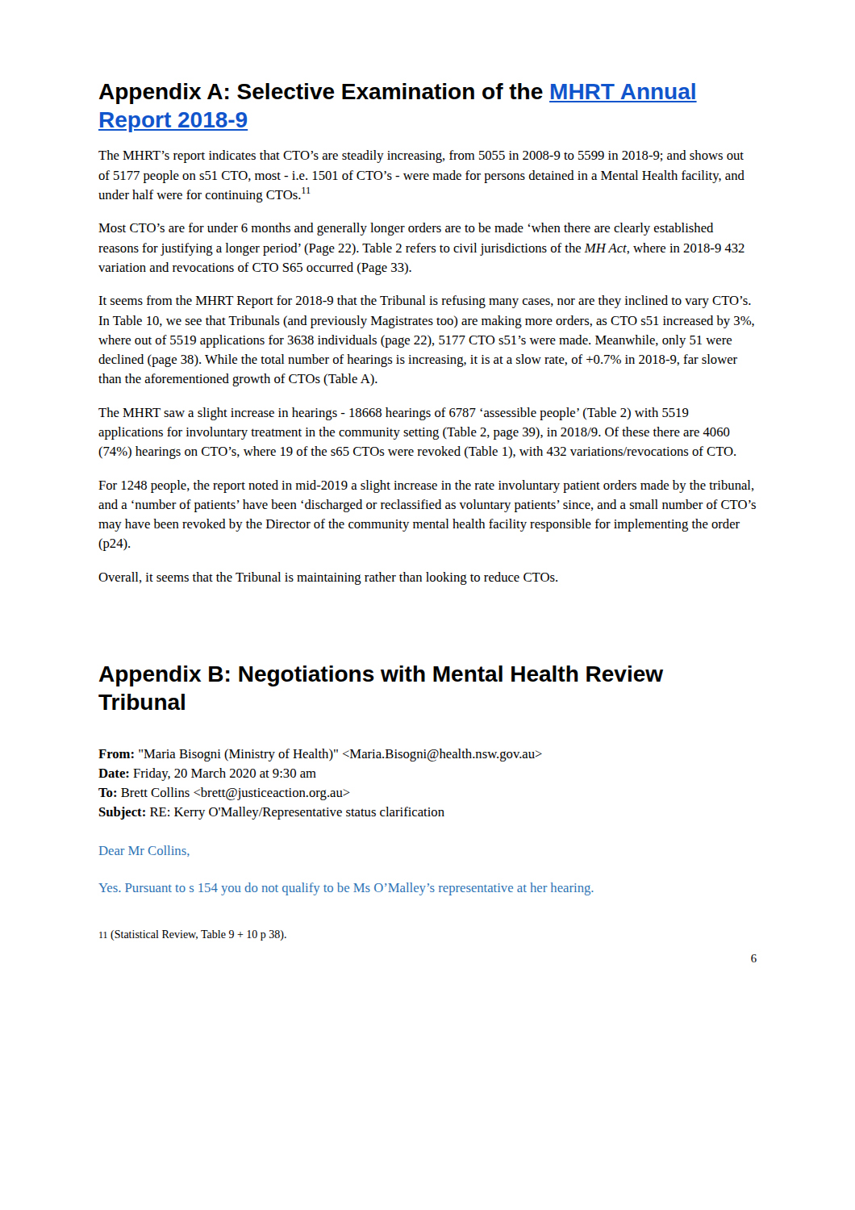Appendix A: Selective Examination of the MHRT Annual Report 2018-9
The MHRT’s report indicates that CTO’s are steadily increasing, from 5055 in 2008-9 to 5599 in 2018-9; and shows out of 5177 people on s51 CTO, most - i.e. 1501 of CTO’s - were made for persons detained in a Mental Health facility, and under half were for continuing CTOs.11
Most CTO’s are for under 6 months and generally longer orders are to be made ‘when there are clearly established reasons for justifying a longer period’ (Page 22). Table 2 refers to civil jurisdictions of the MH Act, where in 2018-9 432 variation and revocations of CTO S65 occurred (Page 33).
It seems from the MHRT Report for 2018-9 that the Tribunal is refusing many cases, nor are they inclined to vary CTO’s. In Table 10, we see that Tribunals (and previously Magistrates too) are making more orders, as CTO s51 increased by 3%, where out of 5519 applications for 3638 individuals (page 22), 5177 CTO s51’s were made. Meanwhile, only 51 were declined (page 38). While the total number of hearings is increasing, it is at a slow rate, of +0.7% in 2018-9, far slower than the aforementioned growth of CTOs (Table A).
The MHRT saw a slight increase in hearings - 18668 hearings of 6787 ‘assessible people’ (Table 2) with 5519 applications for involuntary treatment in the community setting (Table 2, page 39), in 2018/9. Of these there are 4060 (74%) hearings on CTO’s, where 19 of the s65 CTOs were revoked (Table 1), with 432 variations/revocations of CTO.
For 1248 people, the report noted in mid-2019 a slight increase in the rate involuntary patient orders made by the tribunal, and a ‘number of patients’ have been ‘discharged or reclassified as voluntary patients’ since, and a small number of CTO’s may have been revoked by the Director of the community mental health facility responsible for implementing the order (p24).
Overall, it seems that the Tribunal is maintaining rather than looking to reduce CTOs.
Appendix B: Negotiations with Mental Health Review Tribunal
From: "Maria Bisogni (Ministry of Health)" <Maria.Bisogni@health.nsw.gov.au>
Date: Friday, 20 March 2020 at 9:30 am
To: Brett Collins <brett@justiceaction.org.au>
Subject: RE: Kerry O'Malley/Representative status clarification
Dear Mr Collins,
Yes. Pursuant to s 154 you do not qualify to be Ms O’Malley’s representative at her hearing.
11 (Statistical Review, Table 9 + 10 p 38).
6